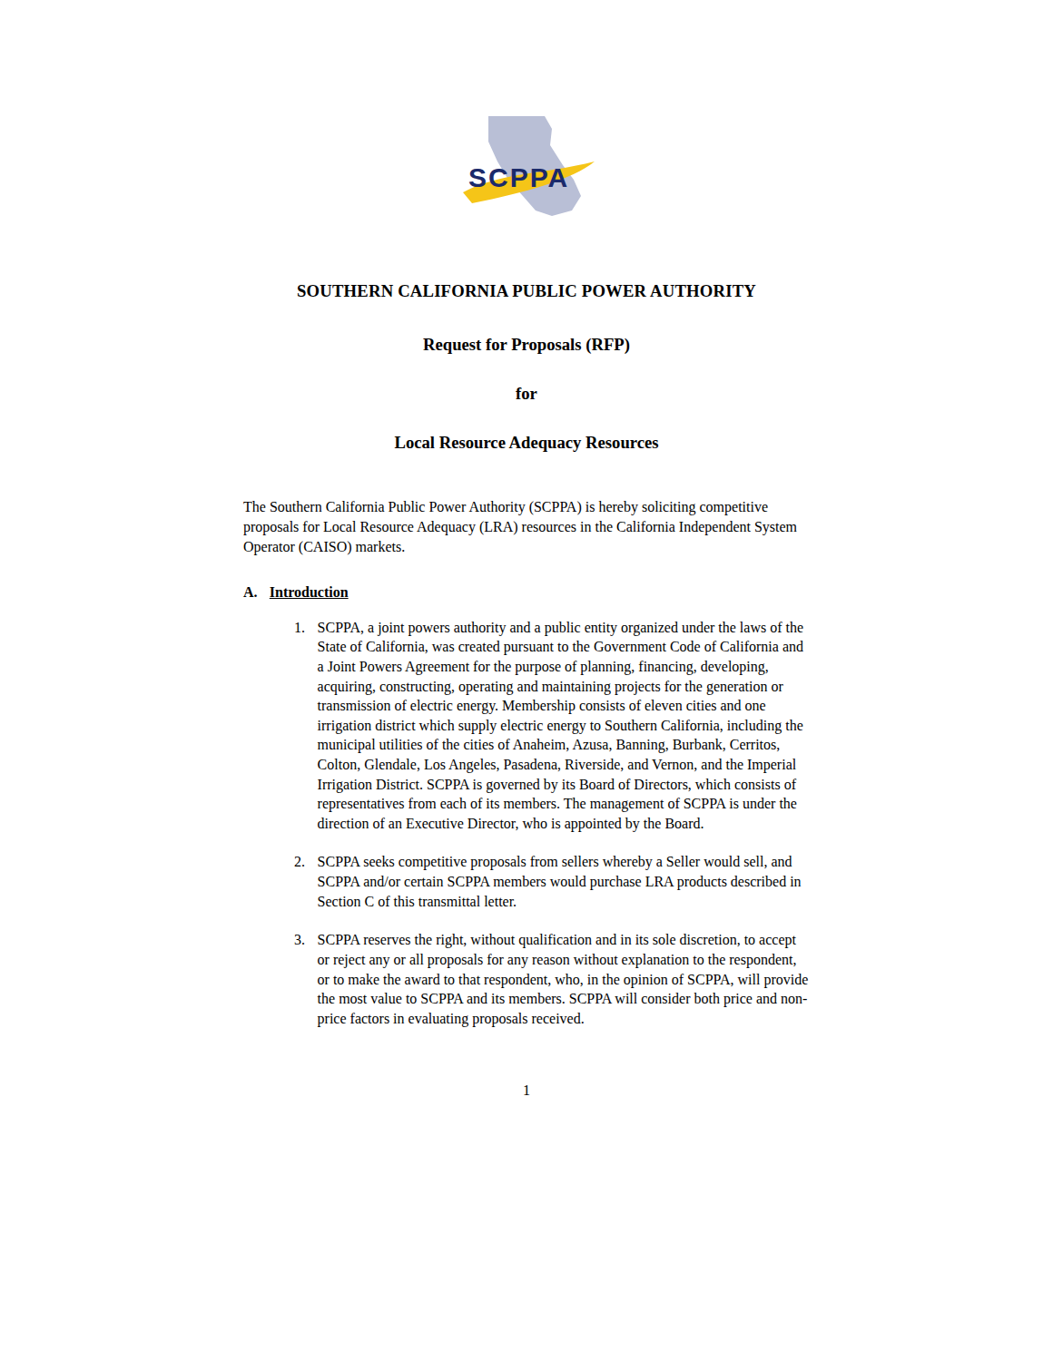SCPPA
SOUTHERN CALIFORNIA PUBLIC POWER AUTHORITY
Request for Proposals (RFP)
for
Local Resource Adequacy Resources
The Southern California Public Power Authority (SCPPA) is hereby soliciting competitive proposals for Local Resource Adequacy (LRA) resources in the California Independent System Operator (CAISO) markets.
A. Introduction
SCPPA, a joint powers authority and a public entity organized under the laws of the State of California, was created pursuant to the Government Code of California and a Joint Powers Agreement for the purpose of planning, financing, developing, acquiring, constructing, operating and maintaining projects for the generation or transmission of electric energy. Membership consists of eleven cities and one irrigation district which supply electric energy to Southern California, including the municipal utilities of the cities of Anaheim, Azusa, Banning, Burbank, Cerritos, Colton, Glendale, Los Angeles, Pasadena, Riverside, and Vernon, and the Imperial Irrigation District. SCPPA is governed by its Board of Directors, which consists of representatives from each of its members. The management of SCPPA is under the direction of an Executive Director, who is appointed by the Board.
SCPPA seeks competitive proposals from sellers whereby a Seller would sell, and SCPPA and/or certain SCPPA members would purchase LRA products described in Section C of this transmittal letter.
SCPPA reserves the right, without qualification and in its sole discretion, to accept or reject any or all proposals for any reason without explanation to the respondent, or to make the award to that respondent, who, in the opinion of SCPPA, will provide the most value to SCPPA and its members. SCPPA will consider both price and non-price factors in evaluating proposals received.
1